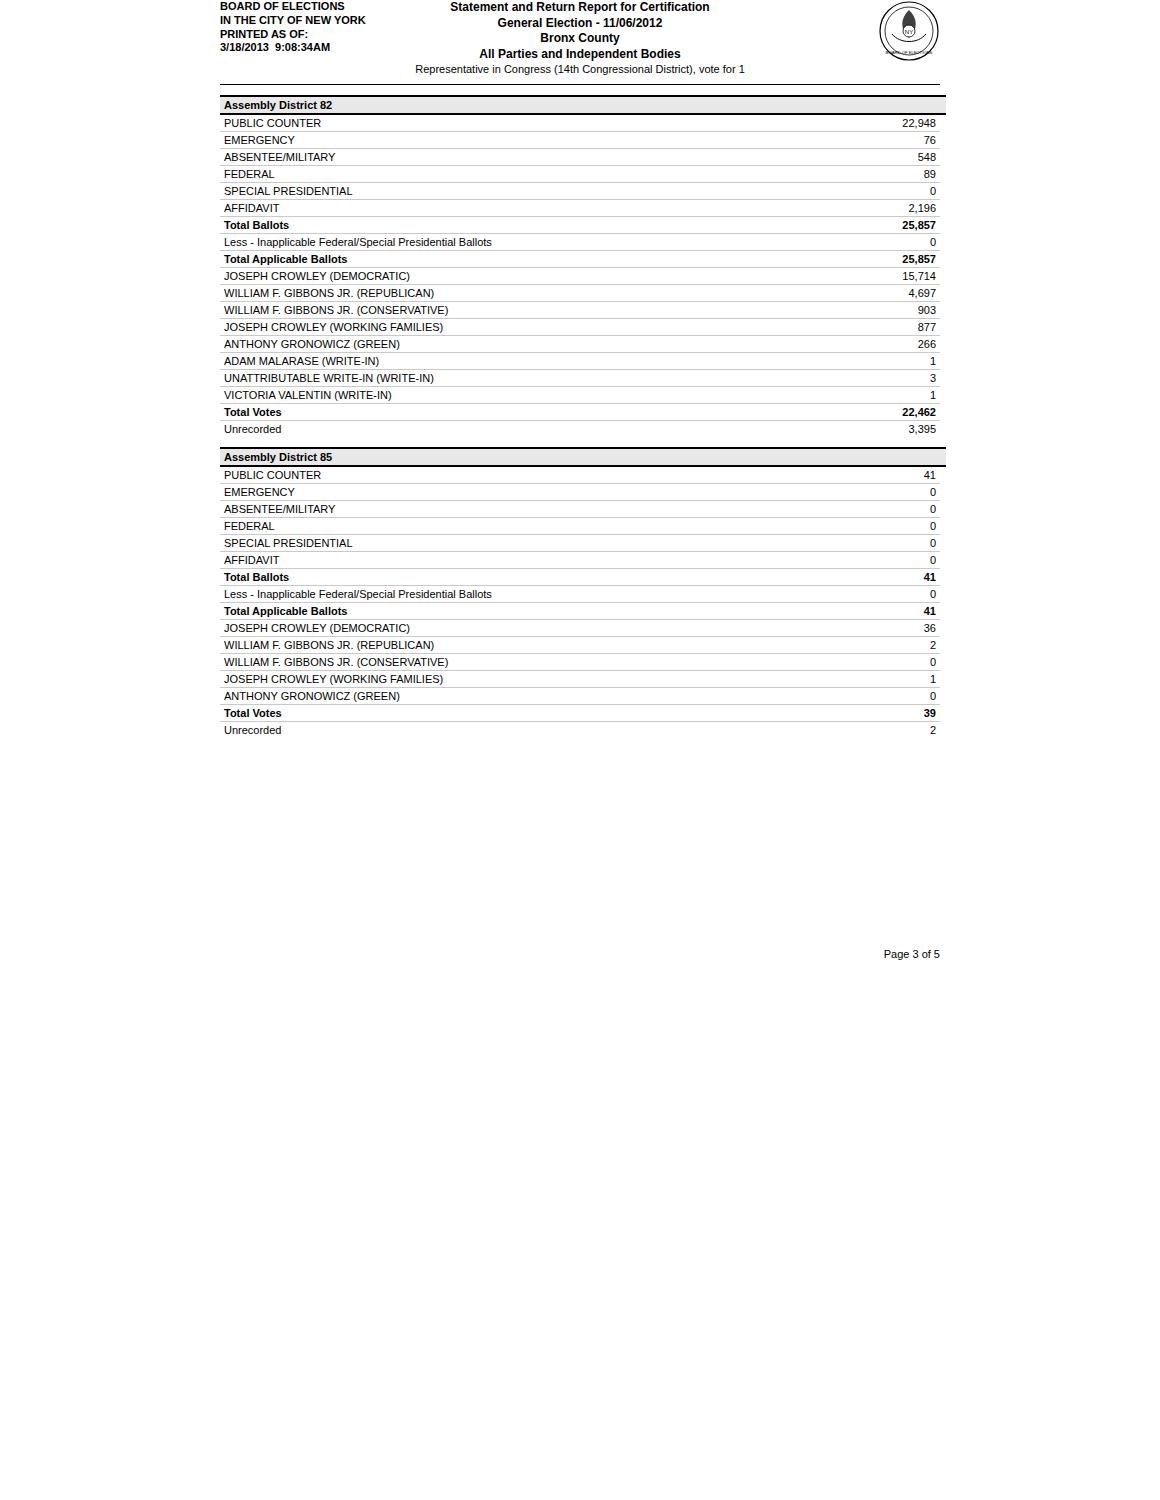BOARD OF ELECTIONS
IN THE CITY OF NEW YORK
PRINTED AS OF:
3/18/2013 9:08:34AM
NY BOARD OF ELECTIONS
Statement and Return Report for Certification
General Election - 11/06/2012
Bronx County
All Parties and Independent Bodies
Representative in Congress (14th Congressional District), vote for 1
Assembly District 82
| PUBLIC COUNTER | 22,948 |
| EMERGENCY | 76 |
| ABSENTEE/MILITARY | 548 |
| FEDERAL | 89 |
| SPECIAL PRESIDENTIAL | 0 |
| AFFIDAVIT | 2,196 |
| Total Ballots | 25,857 |
| Less - Inapplicable Federal/Special Presidential Ballots | 0 |
| Total Applicable Ballots | 25,857 |
| JOSEPH CROWLEY (DEMOCRATIC) | 15,714 |
| WILLIAM F. GIBBONS JR. (REPUBLICAN) | 4,697 |
| WILLIAM F. GIBBONS JR. (CONSERVATIVE) | 903 |
| JOSEPH CROWLEY (WORKING FAMILIES) | 877 |
| ANTHONY GRONOWICZ (GREEN) | 266 |
| ADAM MALARASE (WRITE-IN) | 1 |
| UNATTRIBUTABLE WRITE-IN (WRITE-IN) | 3 |
| VICTORIA VALENTIN (WRITE-IN) | 1 |
| Total Votes | 22,462 |
| Unrecorded | 3,395 |
Assembly District 85
| PUBLIC COUNTER | 41 |
| EMERGENCY | 0 |
| ABSENTEE/MILITARY | 0 |
| FEDERAL | 0 |
| SPECIAL PRESIDENTIAL | 0 |
| AFFIDAVIT | 0 |
| Total Ballots | 41 |
| Less - Inapplicable Federal/Special Presidential Ballots | 0 |
| Total Applicable Ballots | 41 |
| JOSEPH CROWLEY (DEMOCRATIC) | 36 |
| WILLIAM F. GIBBONS JR. (REPUBLICAN) | 2 |
| WILLIAM F. GIBBONS JR. (CONSERVATIVE) | 0 |
| JOSEPH CROWLEY (WORKING FAMILIES) | 1 |
| ANTHONY GRONOWICZ (GREEN) | 0 |
| Total Votes | 39 |
| Unrecorded | 2 |
Page 3 of 5